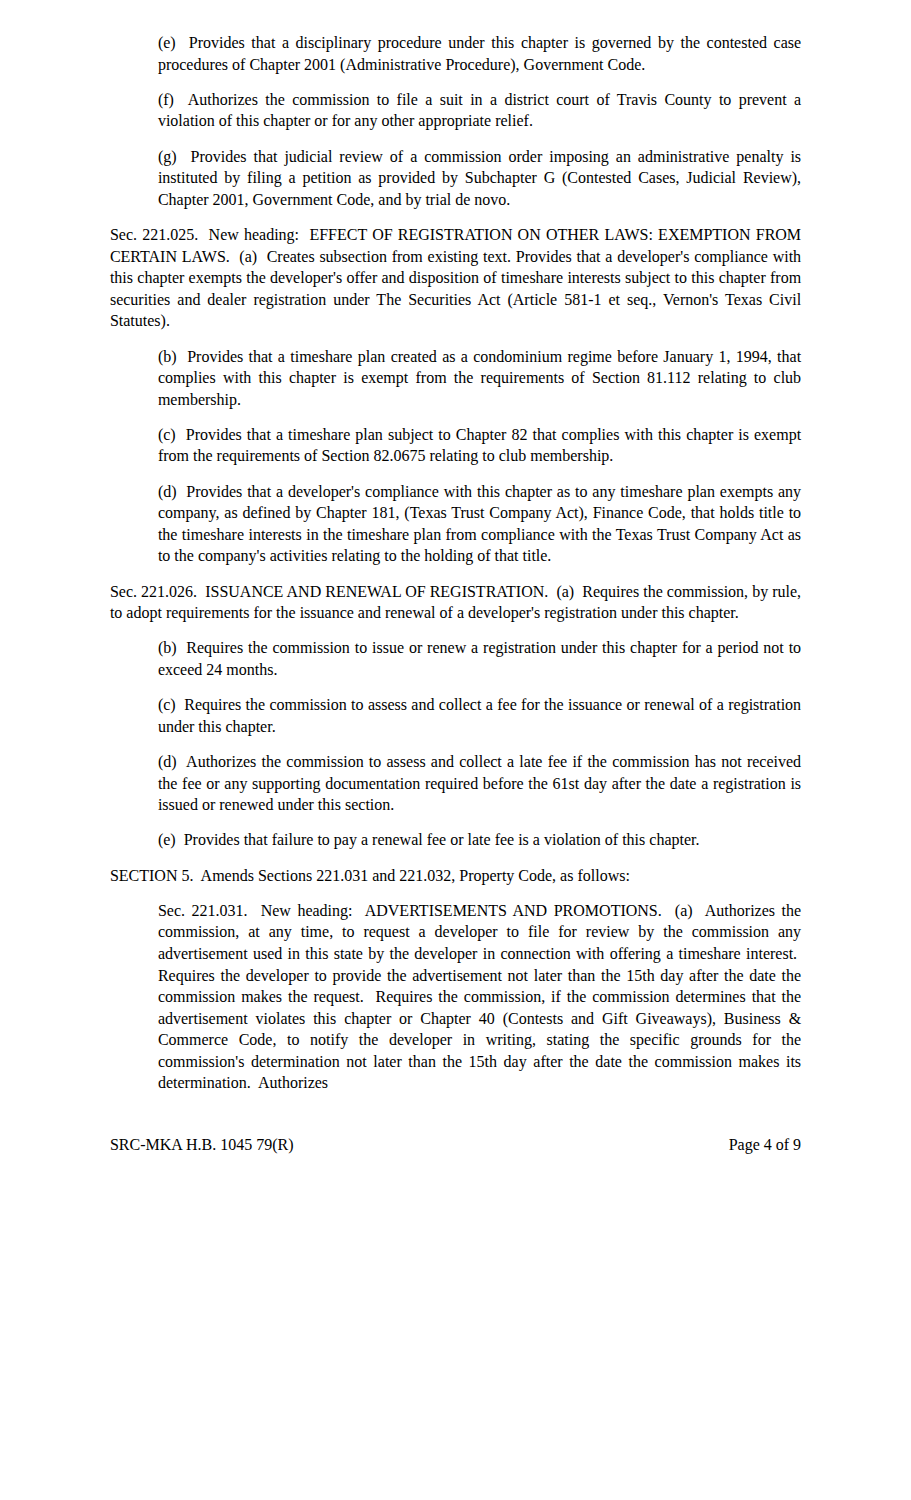(e) Provides that a disciplinary procedure under this chapter is governed by the contested case procedures of Chapter 2001 (Administrative Procedure), Government Code.
(f) Authorizes the commission to file a suit in a district court of Travis County to prevent a violation of this chapter or for any other appropriate relief.
(g) Provides that judicial review of a commission order imposing an administrative penalty is instituted by filing a petition as provided by Subchapter G (Contested Cases, Judicial Review), Chapter 2001, Government Code, and by trial de novo.
Sec. 221.025. New heading: EFFECT OF REGISTRATION ON OTHER LAWS: EXEMPTION FROM CERTAIN LAWS. (a) Creates subsection from existing text. Provides that a developer's compliance with this chapter exempts the developer's offer and disposition of timeshare interests subject to this chapter from securities and dealer registration under The Securities Act (Article 581-1 et seq., Vernon's Texas Civil Statutes).
(b) Provides that a timeshare plan created as a condominium regime before January 1, 1994, that complies with this chapter is exempt from the requirements of Section 81.112 relating to club membership.
(c) Provides that a timeshare plan subject to Chapter 82 that complies with this chapter is exempt from the requirements of Section 82.0675 relating to club membership.
(d) Provides that a developer's compliance with this chapter as to any timeshare plan exempts any company, as defined by Chapter 181, (Texas Trust Company Act), Finance Code, that holds title to the timeshare interests in the timeshare plan from compliance with the Texas Trust Company Act as to the company's activities relating to the holding of that title.
Sec. 221.026. ISSUANCE AND RENEWAL OF REGISTRATION. (a) Requires the commission, by rule, to adopt requirements for the issuance and renewal of a developer's registration under this chapter.
(b) Requires the commission to issue or renew a registration under this chapter for a period not to exceed 24 months.
(c) Requires the commission to assess and collect a fee for the issuance or renewal of a registration under this chapter.
(d) Authorizes the commission to assess and collect a late fee if the commission has not received the fee or any supporting documentation required before the 61st day after the date a registration is issued or renewed under this section.
(e) Provides that failure to pay a renewal fee or late fee is a violation of this chapter.
SECTION 5. Amends Sections 221.031 and 221.032, Property Code, as follows:
Sec. 221.031. New heading: ADVERTISEMENTS AND PROMOTIONS. (a) Authorizes the commission, at any time, to request a developer to file for review by the commission any advertisement used in this state by the developer in connection with offering a timeshare interest. Requires the developer to provide the advertisement not later than the 15th day after the date the commission makes the request. Requires the commission, if the commission determines that the advertisement violates this chapter or Chapter 40 (Contests and Gift Giveaways), Business & Commerce Code, to notify the developer in writing, stating the specific grounds for the commission's determination not later than the 15th day after the date the commission makes its determination. Authorizes
SRC-MKA H.B. 1045 79(R) Page 4 of 9